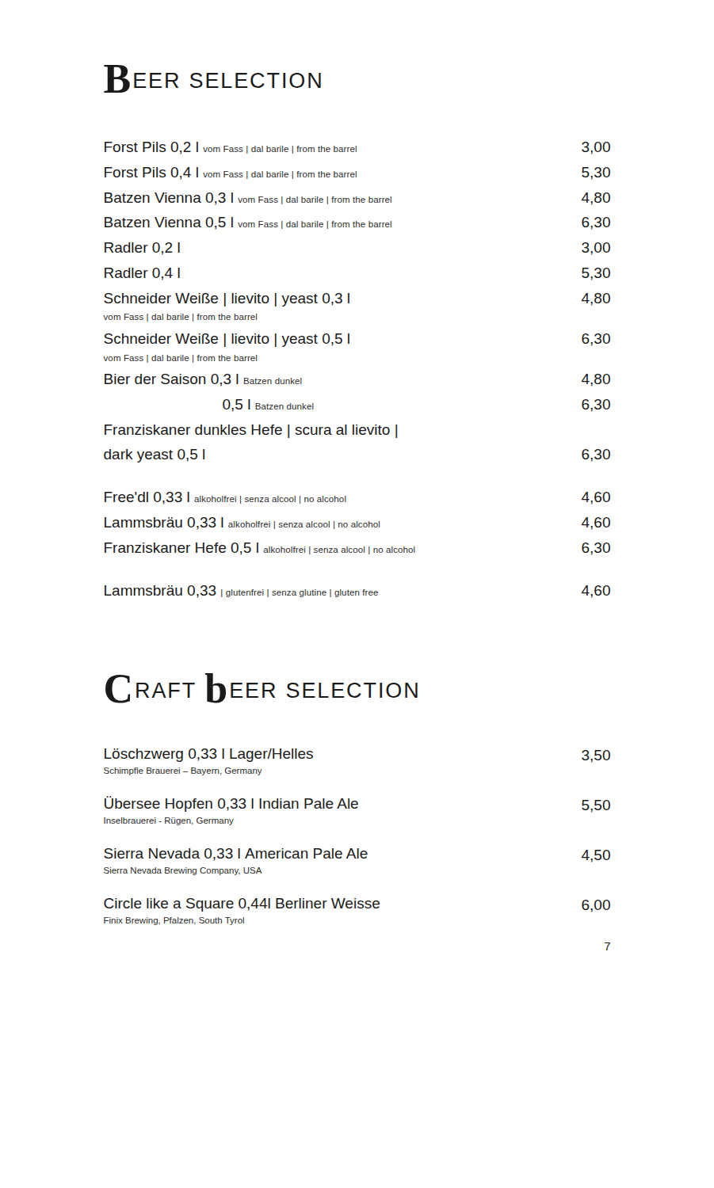Beer Selection
| Forst Pils 0,2 l vom Fass / dal barile / from the barrel | 3,00 |
| Forst Pils 0,4 l vom Fass / dal barile / from the barrel | 5,30 |
| Batzen Vienna 0,3 l vom Fass / dal barile / from the barrel | 4,80 |
| Batzen Vienna 0,5 l vom Fass / dal barile / from the barrel | 6,30 |
| Radler 0,2 l | 3,00 |
| Radler 0,4 l | 5,30 |
| Schneider Weiße / lievito / yeast 0,3 l | 4,80 |
| vom Fass / dal barile / from the barrel | |
| Schneider Weiße / lievito / yeast 0,5 l | 6,30 |
| vom Fass / dal barile / from the barrel | |
| Bier der Saison 0,3 l Batzen dunkel | 4,80 |
| 0,5 l Batzen dunkel | 6,30 |
| Franziskaner dunkles Hefe / scura al lievito / | |
| dark yeast 0,5 l | 6,30 |
| Free'dl 0,33 l alkoholfrei / senza alcool / no alcohol | 4,60 |
| Lammsbräu 0,33 l alkoholfrei / senza alcool / no alcohol | 4,60 |
| Franziskaner Hefe 0,5 l alkoholfrei / senza alcool / no alcohol | 6,30 |
| Lammsbräu 0,33 / glutenfrei / senza glutine / gluten free | 4,60 |
Craft beer Selection
| Löschzwerg 0,33 l Lager/Helles Schimpfle Brauerei – Bayern, Germany | 3,50 |
| Übersee Hopfen 0,33 l Indian Pale Ale Inselbrauerei - Rügen, Germany | 5,50 |
| Sierra Nevada 0,33 l American Pale Ale Sierra Nevada Brewing Company, USA | 4,50 |
| Circle like a Square 0,44l Berliner Weisse Finix Brewing, Pfalzen, South Tyrol | 6,00 |
7